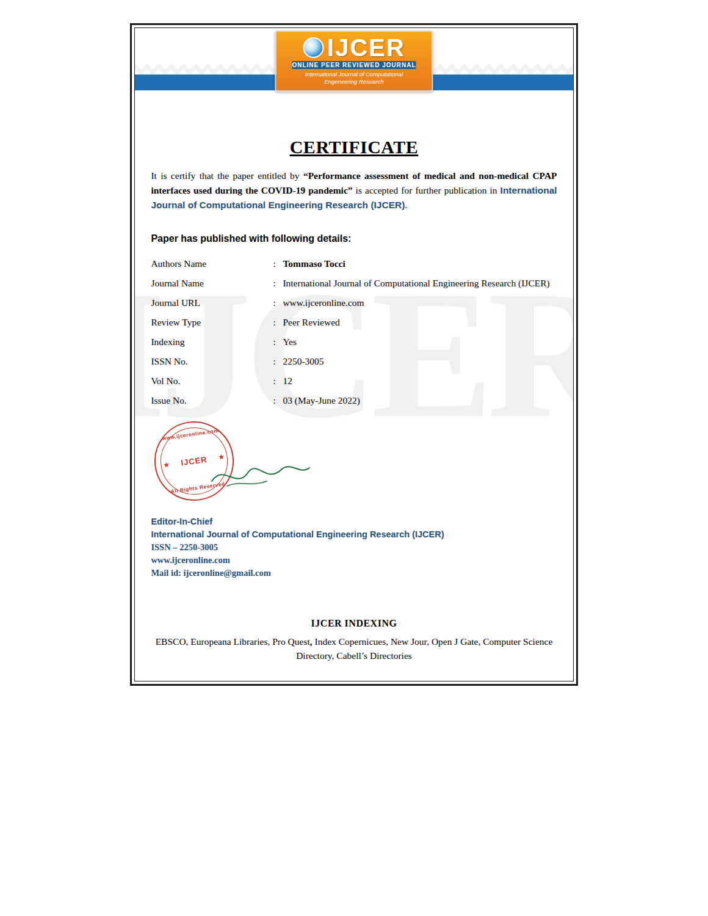IJCER
IJCER
ONLINE PEER REVIEWED JOURNAL
International Journal of Computational
Engeneering Research
CERTIFICATE
It is certify that the paper entitled by “Performance assessment of medical and non-medical CPAP interfaces used during the COVID-19 pandemic” is accepted for further publication in International Journal of Computational Engineering Research (IJCER).
Paper has published with following details:
| Authors Name | : | Tommaso Tocci |
| Journal Name | : | International Journal of Computational Engineering Research (IJCER) |
| Journal URL | : | www.ijceronline.com |
| Review Type | : | Peer Reviewed |
| Indexing | : | Yes |
| ISSN No. | : | 2250-3005 |
| Vol No. | : | 12 |
| Issue No. | : | 03 (May-June 2022) |
www.ijceronline.com
IJCER
★
★
All Rights Reserved
Editor-In-Chief
International Journal of Computational Engineering Research (IJCER)
ISSN – 2250-3005
www.ijceronline.com
Mail id: ijceronline@gmail.com
IJCER INDEXING
EBSCO, Europeana Libraries, Pro Quest, Index Copernicues, New Jour, Open J Gate, Computer Science Directory, Cabell’s Directories